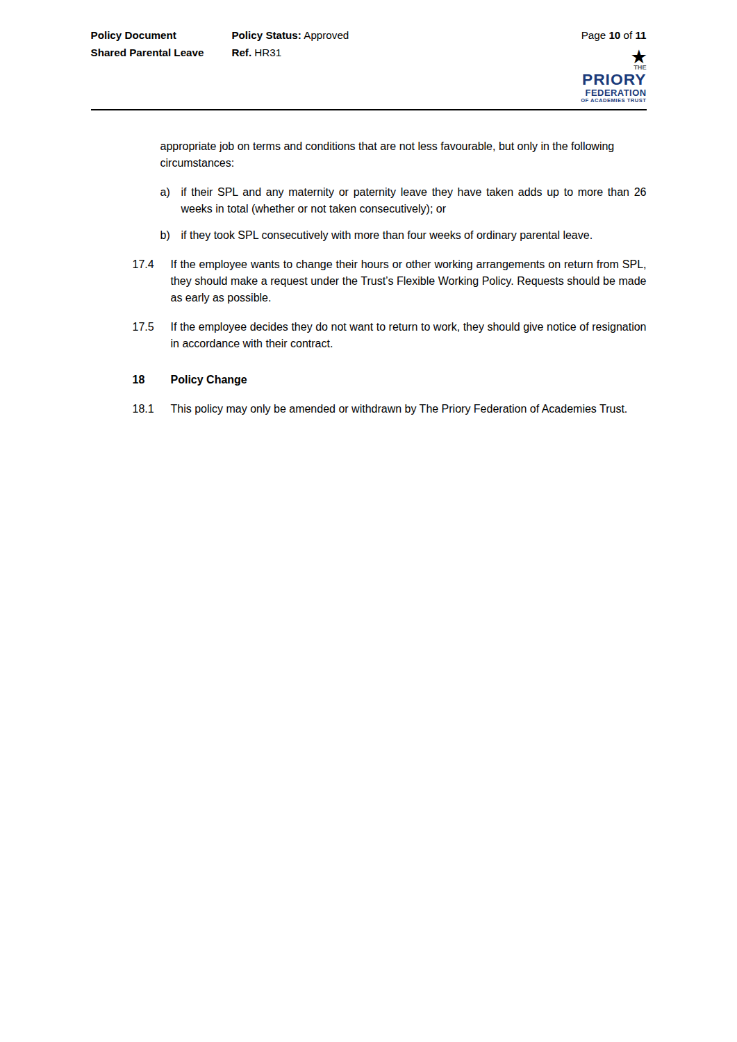Policy Document
Shared Parental Leave
Policy Status: Approved
Ref. HR31
Page 10 of 11
★ THE PRIORY FEDERATION OF ACADEMIES TRUST
appropriate job on terms and conditions that are not less favourable, but only in the following circumstances:
a) if their SPL and any maternity or paternity leave they have taken adds up to more than 26 weeks in total (whether or not taken consecutively); or
b) if they took SPL consecutively with more than four weeks of ordinary parental leave.
17.4
If the employee wants to change their hours or other working arrangements on return from SPL, they should make a request under the Trust’s Flexible Working Policy. Requests should be made as early as possible.
17.5
If the employee decides they do not want to return to work, they should give notice of resignation in accordance with their contract.
18 Policy Change
18.1
This policy may only be amended or withdrawn by The Priory Federation of Academies Trust.